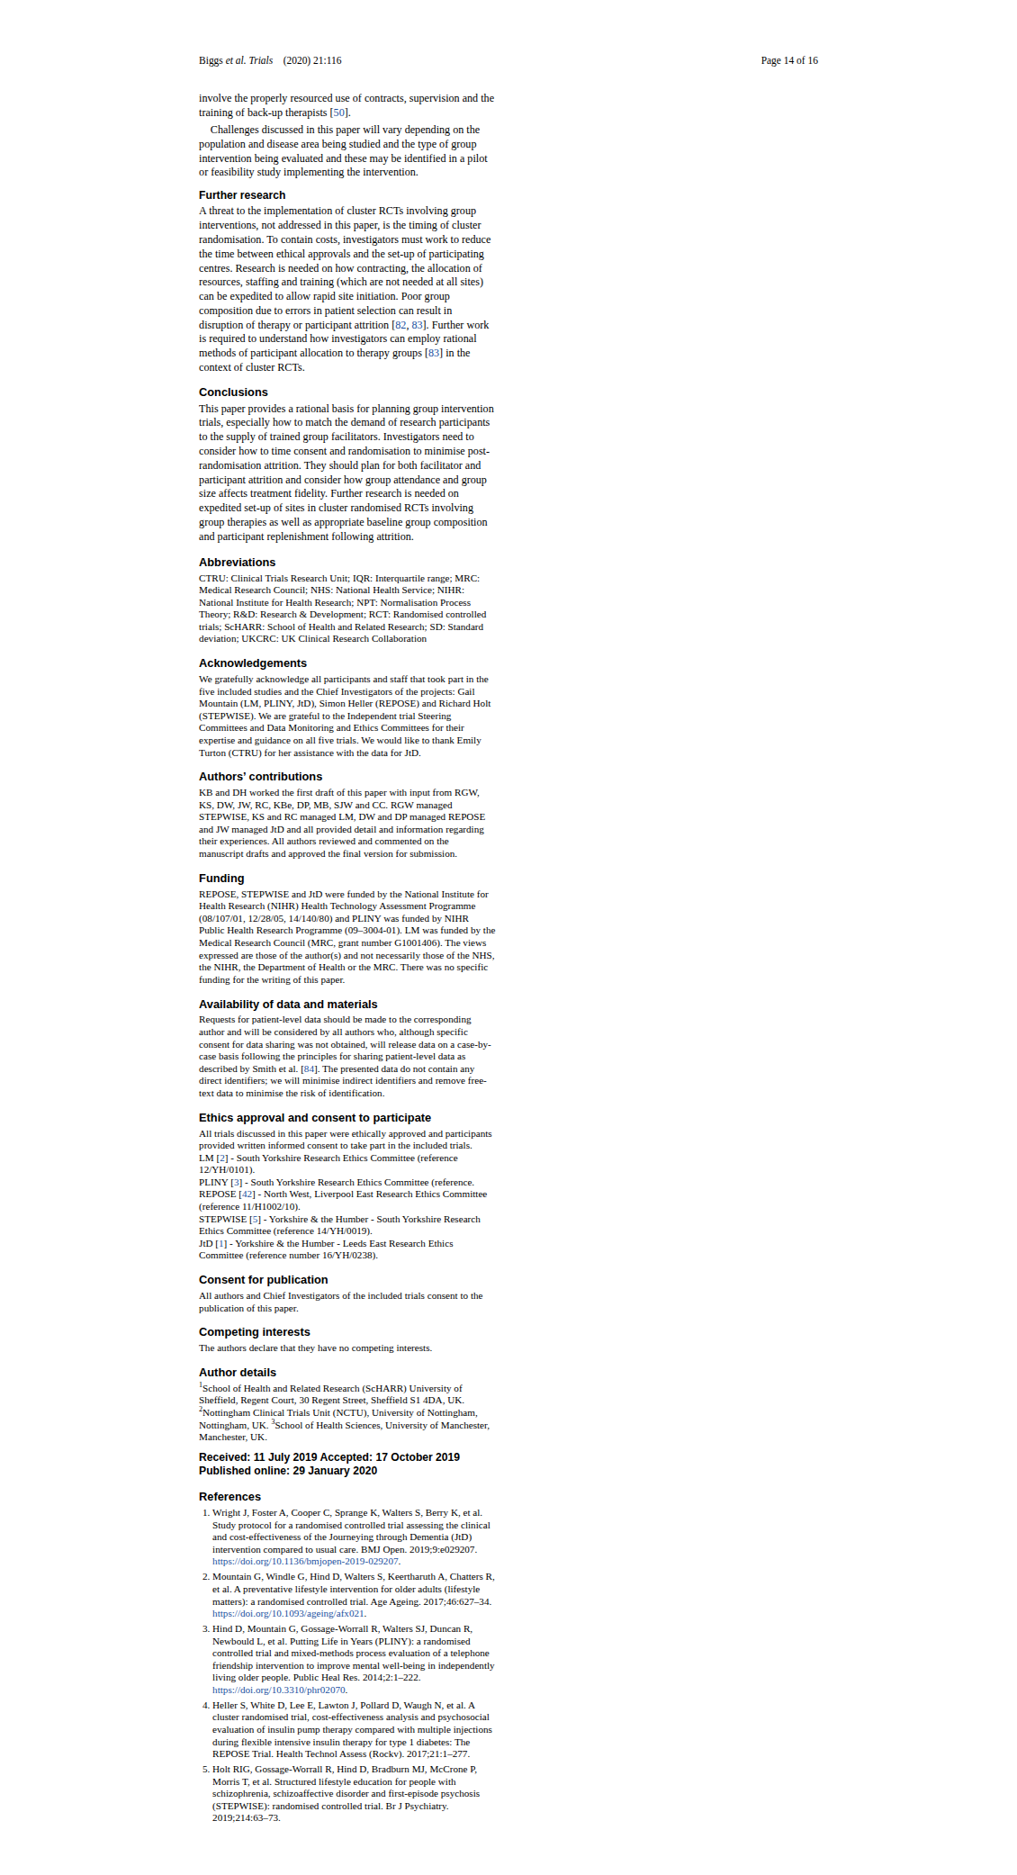Biggs et al. Trials (2020) 21:116
Page 14 of 16
involve the properly resourced use of contracts, supervision and the training of back-up therapists [50].
Challenges discussed in this paper will vary depending on the population and disease area being studied and the type of group intervention being evaluated and these may be identified in a pilot or feasibility study implementing the intervention.
Further research
A threat to the implementation of cluster RCTs involving group interventions, not addressed in this paper, is the timing of cluster randomisation. To contain costs, investigators must work to reduce the time between ethical approvals and the set-up of participating centres. Research is needed on how contracting, the allocation of resources, staffing and training (which are not needed at all sites) can be expedited to allow rapid site initiation. Poor group composition due to errors in patient selection can result in disruption of therapy or participant attrition [82, 83]. Further work is required to understand how investigators can employ rational methods of participant allocation to therapy groups [83] in the context of cluster RCTs.
Conclusions
This paper provides a rational basis for planning group intervention trials, especially how to match the demand of research participants to the supply of trained group facilitators. Investigators need to consider how to time consent and randomisation to minimise post-randomisation attrition. They should plan for both facilitator and participant attrition and consider how group attendance and group size affects treatment fidelity. Further research is needed on expedited set-up of sites in cluster randomised RCTs involving group therapies as well as appropriate baseline group composition and participant replenishment following attrition.
Abbreviations
CTRU: Clinical Trials Research Unit; IQR: Interquartile range; MRC: Medical Research Council; NHS: National Health Service; NIHR: National Institute for Health Research; NPT: Normalisation Process Theory; R&D: Research & Development; RCT: Randomised controlled trials; ScHARR: School of Health and Related Research; SD: Standard deviation; UKCRC: UK Clinical Research Collaboration
Acknowledgements
We gratefully acknowledge all participants and staff that took part in the five included studies and the Chief Investigators of the projects: Gail Mountain (LM, PLINY, JtD), Simon Heller (REPOSE) and Richard Holt (STEPWISE). We are grateful to the Independent trial Steering Committees and Data Monitoring and Ethics Committees for their expertise and guidance on all five trials. We would like to thank Emily Turton (CTRU) for her assistance with the data for JtD.
Authors’ contributions
KB and DH worked the first draft of this paper with input from RGW, KS, DW, JW, RC, KBe, DP, MB, SJW and CC. RGW managed STEPWISE, KS and RC managed LM, DW and DP managed REPOSE and JW managed JtD and all provided detail and information regarding their experiences. All authors reviewed and commented on the manuscript drafts and approved the final version for submission.
Funding
REPOSE, STEPWISE and JtD were funded by the National Institute for Health Research (NIHR) Health Technology Assessment Programme (08/107/01, 12/28/05, 14/140/80) and PLINY was funded by NIHR Public Health Research Programme (09–3004-01). LM was funded by the Medical Research Council (MRC, grant number G1001406). The views expressed are those of the author(s) and not necessarily those of the NHS, the NIHR, the Department of Health or the MRC. There was no specific funding for the writing of this paper.
Availability of data and materials
Requests for patient-level data should be made to the corresponding author and will be considered by all authors who, although specific consent for data sharing was not obtained, will release data on a case-by-case basis following the principles for sharing patient-level data as described by Smith et al. [84]. The presented data do not contain any direct identifiers; we will minimise indirect identifiers and remove free-text data to minimise the risk of identification.
Ethics approval and consent to participate
All trials discussed in this paper were ethically approved and participants provided written informed consent to take part in the included trials.
LM [2] - South Yorkshire Research Ethics Committee (reference 12/YH/0101).
PLINY [3] - South Yorkshire Research Ethics Committee (reference.
REPOSE [42] - North West, Liverpool East Research Ethics Committee (reference 11/H1002/10).
STEPWISE [5] - Yorkshire & the Humber - South Yorkshire Research Ethics Committee (reference 14/YH/0019).
JtD [1] - Yorkshire & the Humber - Leeds East Research Ethics Committee (reference number 16/YH/0238).
Consent for publication
All authors and Chief Investigators of the included trials consent to the publication of this paper.
Competing interests
The authors declare that they have no competing interests.
Author details
1School of Health and Related Research (ScHARR) University of Sheffield, Regent Court, 30 Regent Street, Sheffield S1 4DA, UK. 2Nottingham Clinical Trials Unit (NCTU), University of Nottingham, Nottingham, UK. 3School of Health Sciences, University of Manchester, Manchester, UK.
Received: 11 July 2019 Accepted: 17 October 2019
Published online: 29 January 2020
References
Wright J, Foster A, Cooper C, Sprange K, Walters S, Berry K, et al. Study protocol for a randomised controlled trial assessing the clinical and cost-effectiveness of the Journeying through Dementia (JtD) intervention compared to usual care. BMJ Open. 2019;9:e029207. https://doi.org/10.1136/bmjopen-2019-029207.
Mountain G, Windle G, Hind D, Walters S, Keertharuth A, Chatters R, et al. A preventative lifestyle intervention for older adults (lifestyle matters): a randomised controlled trial. Age Ageing. 2017;46:627–34. https://doi.org/10.1093/ageing/afx021.
Hind D, Mountain G, Gossage-Worrall R, Walters SJ, Duncan R, Newbould L, et al. Putting Life in Years (PLINY): a randomised controlled trial and mixed-methods process evaluation of a telephone friendship intervention to improve mental well-being in independently living older people. Public Heal Res. 2014;2:1–222. https://doi.org/10.3310/phr02070.
Heller S, White D, Lee E, Lawton J, Pollard D, Waugh N, et al. A cluster randomised trial, cost-effectiveness analysis and psychosocial evaluation of insulin pump therapy compared with multiple injections during flexible intensive insulin therapy for type 1 diabetes: The REPOSE Trial. Health Technol Assess (Rockv). 2017;21:1–277.
Holt RIG, Gossage-Worrall R, Hind D, Bradburn MJ, McCrone P, Morris T, et al. Structured lifestyle education for people with schizophrenia, schizoaffective disorder and first-episode psychosis (STEPWISE): randomised controlled trial. Br J Psychiatry. 2019;214:63–73.